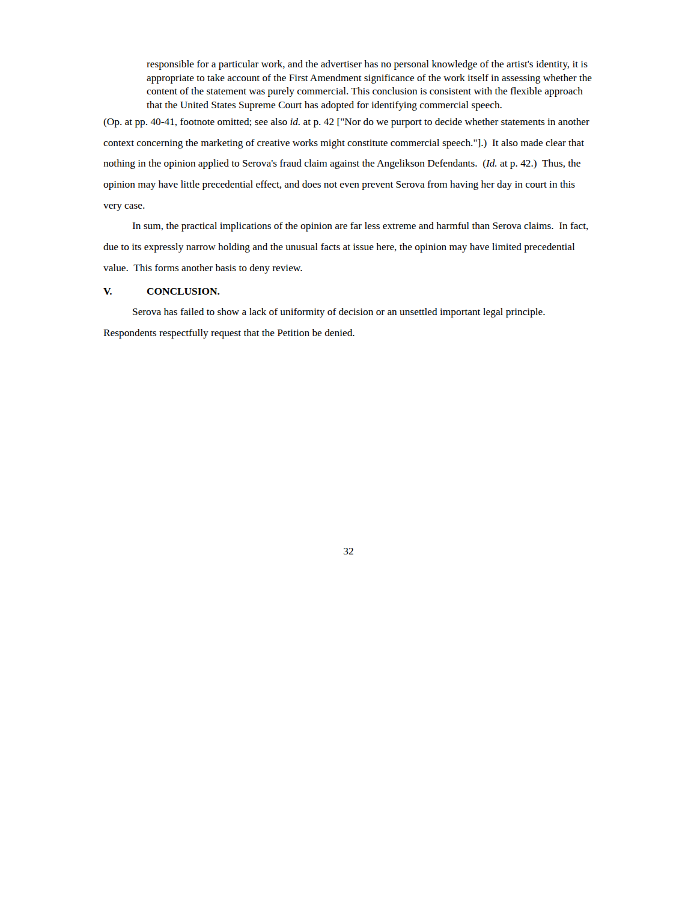responsible for a particular work, and the advertiser has no personal knowledge of the artist's identity, it is appropriate to take account of the First Amendment significance of the work itself in assessing whether the content of the statement was purely commercial. This conclusion is consistent with the flexible approach that the United States Supreme Court has adopted for identifying commercial speech.
(Op. at pp. 40-41, footnote omitted; see also id. at p. 42 ["Nor do we purport to decide whether statements in another context concerning the marketing of creative works might constitute commercial speech."].) It also made clear that nothing in the opinion applied to Serova's fraud claim against the Angelikson Defendants. (Id. at p. 42.) Thus, the opinion may have little precedential effect, and does not even prevent Serova from having her day in court in this very case.
In sum, the practical implications of the opinion are far less extreme and harmful than Serova claims. In fact, due to its expressly narrow holding and the unusual facts at issue here, the opinion may have limited precedential value. This forms another basis to deny review.
V. CONCLUSION.
Serova has failed to show a lack of uniformity of decision or an unsettled important legal principle. Respondents respectfully request that the Petition be denied.
32